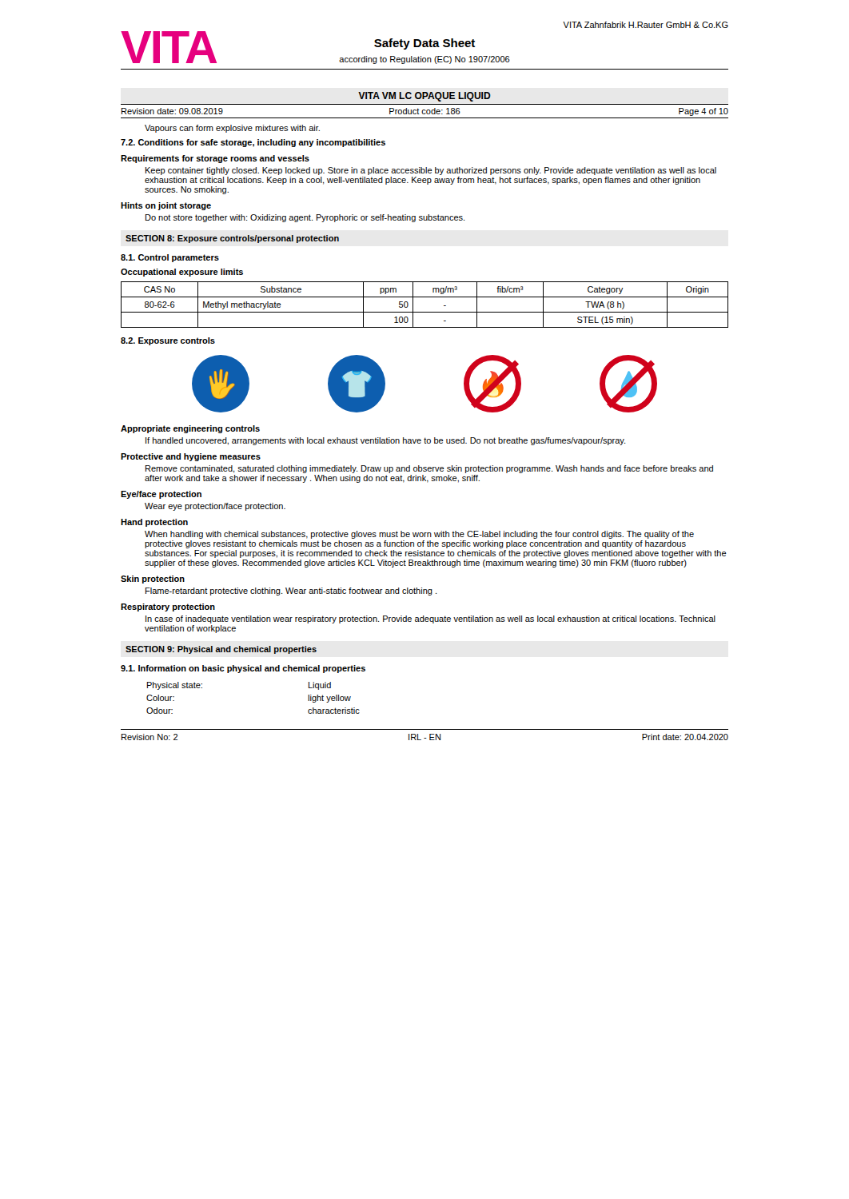VITA
VITA Zahnfabrik H.Rauter GmbH & Co.KG
Safety Data Sheet
according to Regulation (EC) No 1907/2006
VITA VM LC OPAQUE LIQUID
Revision date: 09.08.2019
Product code: 186
Page 4 of 10
Vapours can form explosive mixtures with air.
7.2. Conditions for safe storage, including any incompatibilities
Requirements for storage rooms and vessels
Keep container tightly closed. Keep locked up. Store in a place accessible by authorized persons only. Provide adequate ventilation as well as local exhaustion at critical locations. Keep in a cool, well-ventilated place. Keep away from heat, hot surfaces, sparks, open flames and other ignition sources. No smoking.
Hints on joint storage
Do not store together with: Oxidizing agent. Pyrophoric or self-heating substances.
SECTION 8: Exposure controls/personal protection
8.1. Control parameters
Occupational exposure limits
| CAS No | Substance | ppm | mg/m³ | fib/cm³ | Category | Origin |
| --- | --- | --- | --- | --- | --- | --- |
| 80-62-6 | Methyl methacrylate | 50 | - | | TWA (8 h) | |
| | | 100 | - | | STEL (15 min) | |
8.2. Exposure controls
🖐
👕
🔥
💧
Appropriate engineering controls
If handled uncovered, arrangements with local exhaust ventilation have to be used. Do not breathe gas/fumes/vapour/spray.
Protective and hygiene measures
Remove contaminated, saturated clothing immediately. Draw up and observe skin protection programme. Wash hands and face before breaks and after work and take a shower if necessary . When using do not eat, drink, smoke, sniff.
Eye/face protection
Wear eye protection/face protection.
Hand protection
When handling with chemical substances, protective gloves must be worn with the CE-label including the four control digits. The quality of the protective gloves resistant to chemicals must be chosen as a function of the specific working place concentration and quantity of hazardous substances. For special purposes, it is recommended to check the resistance to chemicals of the protective gloves mentioned above together with the supplier of these gloves. Recommended glove articles KCL Vitoject Breakthrough time (maximum wearing time) 30 min FKM (fluoro rubber)
Skin protection
Flame-retardant protective clothing. Wear anti-static footwear and clothing .
Respiratory protection
In case of inadequate ventilation wear respiratory protection. Provide adequate ventilation as well as local exhaustion at critical locations. Technical ventilation of workplace
SECTION 9: Physical and chemical properties
9.1. Information on basic physical and chemical properties
| Physical state: | Liquid |
| Colour: | light yellow |
| Odour: | characteristic |
Revision No: 2
IRL - EN
Print date: 20.04.2020